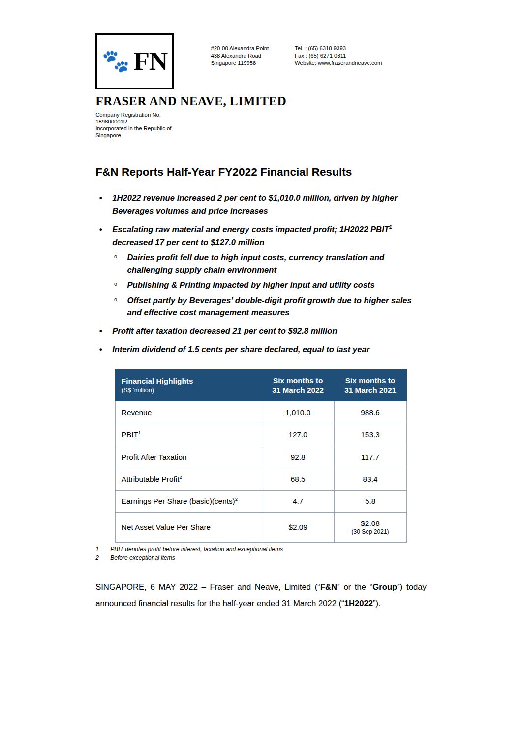🐾FN
FRASER AND NEAVE, LIMITED
Company Registration No. 189800001R
Incorporated in the Republic of Singapore
#20-00 Alexandra Point
438 Alexandra Road
Singapore 119958
Tel : (65) 6318 9393
Fax : (65) 6271 0811
Website: www.fraserandneave.com
F&N Reports Half-Year FY2022 Financial Results
1H2022 revenue increased 2 per cent to $1,010.0 million, driven by higher Beverages volumes and price increases
Escalating raw material and energy costs impacted profit; 1H2022 PBIT1 decreased 17 per cent to $127.0 million
Dairies profit fell due to high input costs, currency translation and challenging supply chain environment
Publishing & Printing impacted by higher input and utility costs
Offset partly by Beverages’ double-digit profit growth due to higher sales and effective cost management measures
Profit after taxation decreased 21 per cent to $92.8 million
Interim dividend of 1.5 cents per share declared, equal to last year
| Financial Highlights (S$ ’million) | Six months to 31 March 2022 | Six months to 31 March 2021 |
| --- | --- | --- |
| Revenue | 1,010.0 | 988.6 |
| PBIT 1 | 127.0 | 153.3 |
| Profit After Taxation | 92.8 | 117.7 |
| Attributable Profit 2 | 68.5 | 83.4 |
| Earnings Per Share (basic)(cents) 2 | 4.7 | 5.8 |
| Net Asset Value Per Share | $2.09 | $2.08 (30 Sep 2021) |
1
PBIT denotes profit before interest, taxation and exceptional items
2
Before exceptional items
SINGAPORE, 6 MAY 2022 – Fraser and Neave, Limited (“F&N” or the “Group”) today announced financial results for the half-year ended 31 March 2022 (“1H2022”).